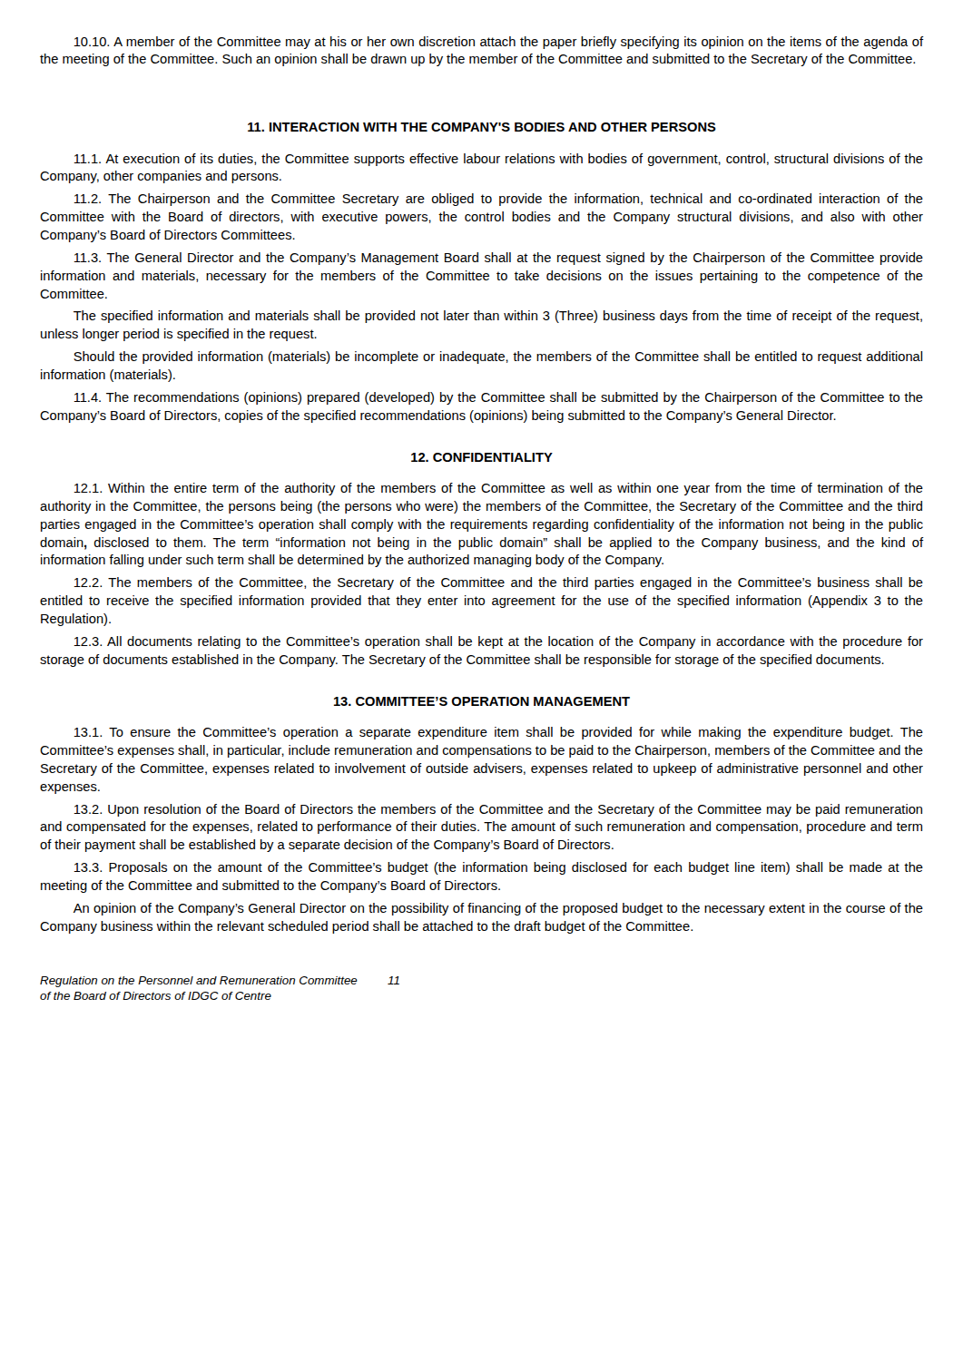10.10. A member of the Committee may at his or her own discretion attach the paper briefly specifying its opinion on the items of the agenda of the meeting of the Committee. Such an opinion shall be drawn up by the member of the Committee and submitted to the Secretary of the Committee.
11. Interaction with the Company's Bodies and Other Persons
11.1. At execution of its duties, the Committee supports effective labour relations with bodies of government, control, structural divisions of the Company, other companies and persons.
11.2. The Chairperson and the Committee Secretary are obliged to provide the information, technical and co-ordinated interaction of the Committee with the Board of directors, with executive powers, the control bodies and the Company structural divisions, and also with other Company’s Board of Directors Committees.
11.3. The General Director and the Company’s Management Board shall at the request signed by the Chairperson of the Committee provide information and materials, necessary for the members of the Committee to take decisions on the issues pertaining to the competence of the Committee.
The specified information and materials shall be provided not later than within 3 (Three) business days from the time of receipt of the request, unless longer period is specified in the request.
Should the provided information (materials) be incomplete or inadequate, the members of the Committee shall be entitled to request additional information (materials).
11.4. The recommendations (opinions) prepared (developed) by the Committee shall be submitted by the Chairperson of the Committee to the Company’s Board of Directors, copies of the specified recommendations (opinions) being submitted to the Company’s General Director.
12. Confidentiality
12.1. Within the entire term of the authority of the members of the Committee as well as within one year from the time of termination of the authority in the Committee, the persons being (the persons who were) the members of the Committee, the Secretary of the Committee and the third parties engaged in the Committee’s operation shall comply with the requirements regarding confidentiality of the information not being in the public domain, disclosed to them. The term “information not being in the public domain” shall be applied to the Company business, and the kind of information falling under such term shall be determined by the authorized managing body of the Company.
12.2. The members of the Committee, the Secretary of the Committee and the third parties engaged in the Committee’s business shall be entitled to receive the specified information provided that they enter into agreement for the use of the specified information (Appendix 3 to the Regulation).
12.3. All documents relating to the Committee’s operation shall be kept at the location of the Company in accordance with the procedure for storage of documents established in the Company. The Secretary of the Committee shall be responsible for storage of the specified documents.
13. Committee’s Operation Management
13.1. To ensure the Committee’s operation a separate expenditure item shall be provided for while making the expenditure budget. The Committee’s expenses shall, in particular, include remuneration and compensations to be paid to the Chairperson, members of the Committee and the Secretary of the Committee, expenses related to involvement of outside advisers, expenses related to upkeep of administrative personnel and other expenses.
13.2. Upon resolution of the Board of Directors the members of the Committee and the Secretary of the Committee may be paid remuneration and compensated for the expenses, related to performance of their duties. The amount of such remuneration and compensation, procedure and term of their payment shall be established by a separate decision of the Company’s Board of Directors.
13.3. Proposals on the amount of the Committee’s budget (the information being disclosed for each budget line item) shall be made at the meeting of the Committee and submitted to the Company’s Board of Directors.
An opinion of the Company’s General Director on the possibility of financing of the proposed budget to the necessary extent in the course of the Company business within the relevant scheduled period shall be attached to the draft budget of the Committee.
Regulation on the Personnel and Remuneration Committee11
of the Board of Directors of IDGC of Centre